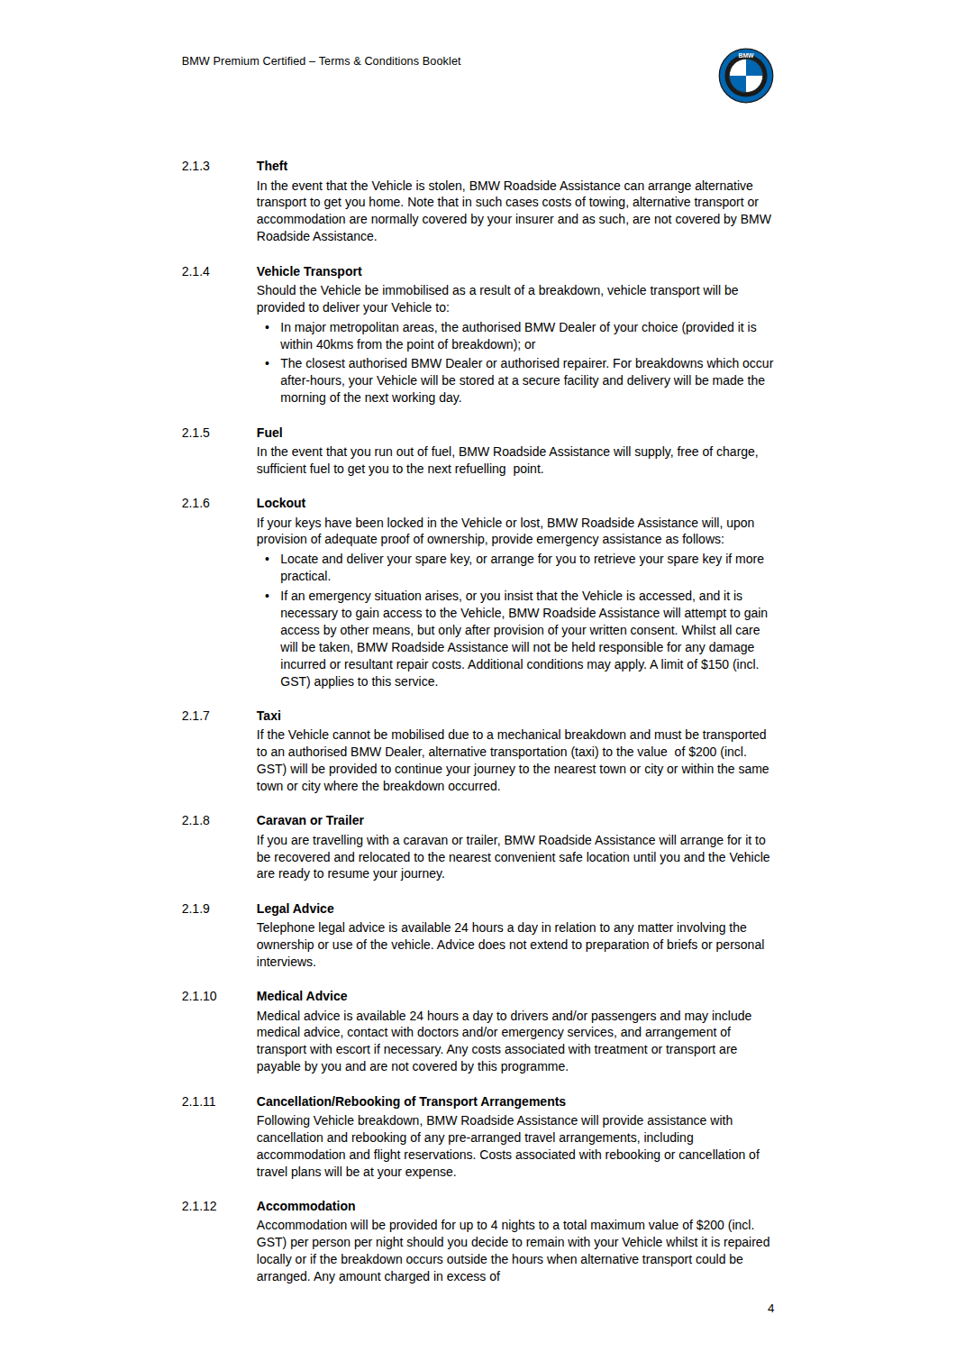BMW Premium Certified – Terms & Conditions Booklet
BMW
2.1.3
Theft
In the event that the Vehicle is stolen, BMW Roadside Assistance can arrange alternative transport to get you home. Note that in such cases costs of towing, alternative transport or accommodation are normally covered by your insurer and as such, are not covered by BMW Roadside Assistance.
2.1.4
Vehicle Transport
Should the Vehicle be immobilised as a result of a breakdown, vehicle transport will be provided to deliver your Vehicle to:
In major metropolitan areas, the authorised BMW Dealer of your choice (provided it is within 40kms from the point of breakdown); or
The closest authorised BMW Dealer or authorised repairer. For breakdowns which occur after-hours, your Vehicle will be stored at a secure facility and delivery will be made the morning of the next working day.
2.1.5
Fuel
In the event that you run out of fuel, BMW Roadside Assistance will supply, free of charge, sufficient fuel to get you to the next refuelling point.
2.1.6
Lockout
If your keys have been locked in the Vehicle or lost, BMW Roadside Assistance will, upon provision of adequate proof of ownership, provide emergency assistance as follows:
Locate and deliver your spare key, or arrange for you to retrieve your spare key if more practical.
If an emergency situation arises, or you insist that the Vehicle is accessed, and it is necessary to gain access to the Vehicle, BMW Roadside Assistance will attempt to gain access by other means, but only after provision of your written consent. Whilst all care will be taken, BMW Roadside Assistance will not be held responsible for any damage incurred or resultant repair costs. Additional conditions may apply. A limit of $150 (incl. GST) applies to this service.
2.1.7
Taxi
If the Vehicle cannot be mobilised due to a mechanical breakdown and must be transported to an authorised BMW Dealer, alternative transportation (taxi) to the value of $200 (incl. GST) will be provided to continue your journey to the nearest town or city or within the same town or city where the breakdown occurred.
2.1.8
Caravan or Trailer
If you are travelling with a caravan or trailer, BMW Roadside Assistance will arrange for it to be recovered and relocated to the nearest convenient safe location until you and the Vehicle are ready to resume your journey.
2.1.9
Legal Advice
Telephone legal advice is available 24 hours a day in relation to any matter involving the ownership or use of the vehicle. Advice does not extend to preparation of briefs or personal interviews.
2.1.10
Medical Advice
Medical advice is available 24 hours a day to drivers and/or passengers and may include medical advice, contact with doctors and/or emergency services, and arrangement of transport with escort if necessary. Any costs associated with treatment or transport are payable by you and are not covered by this programme.
2.1.11
Cancellation/Rebooking of Transport Arrangements
Following Vehicle breakdown, BMW Roadside Assistance will provide assistance with cancellation and rebooking of any pre-arranged travel arrangements, including accommodation and flight reservations. Costs associated with rebooking or cancellation of travel plans will be at your expense.
2.1.12
Accommodation
Accommodation will be provided for up to 4 nights to a total maximum value of $200 (incl. GST) per person per night should you decide to remain with your Vehicle whilst it is repaired locally or if the breakdown occurs outside the hours when alternative transport could be arranged. Any amount charged in excess of
4